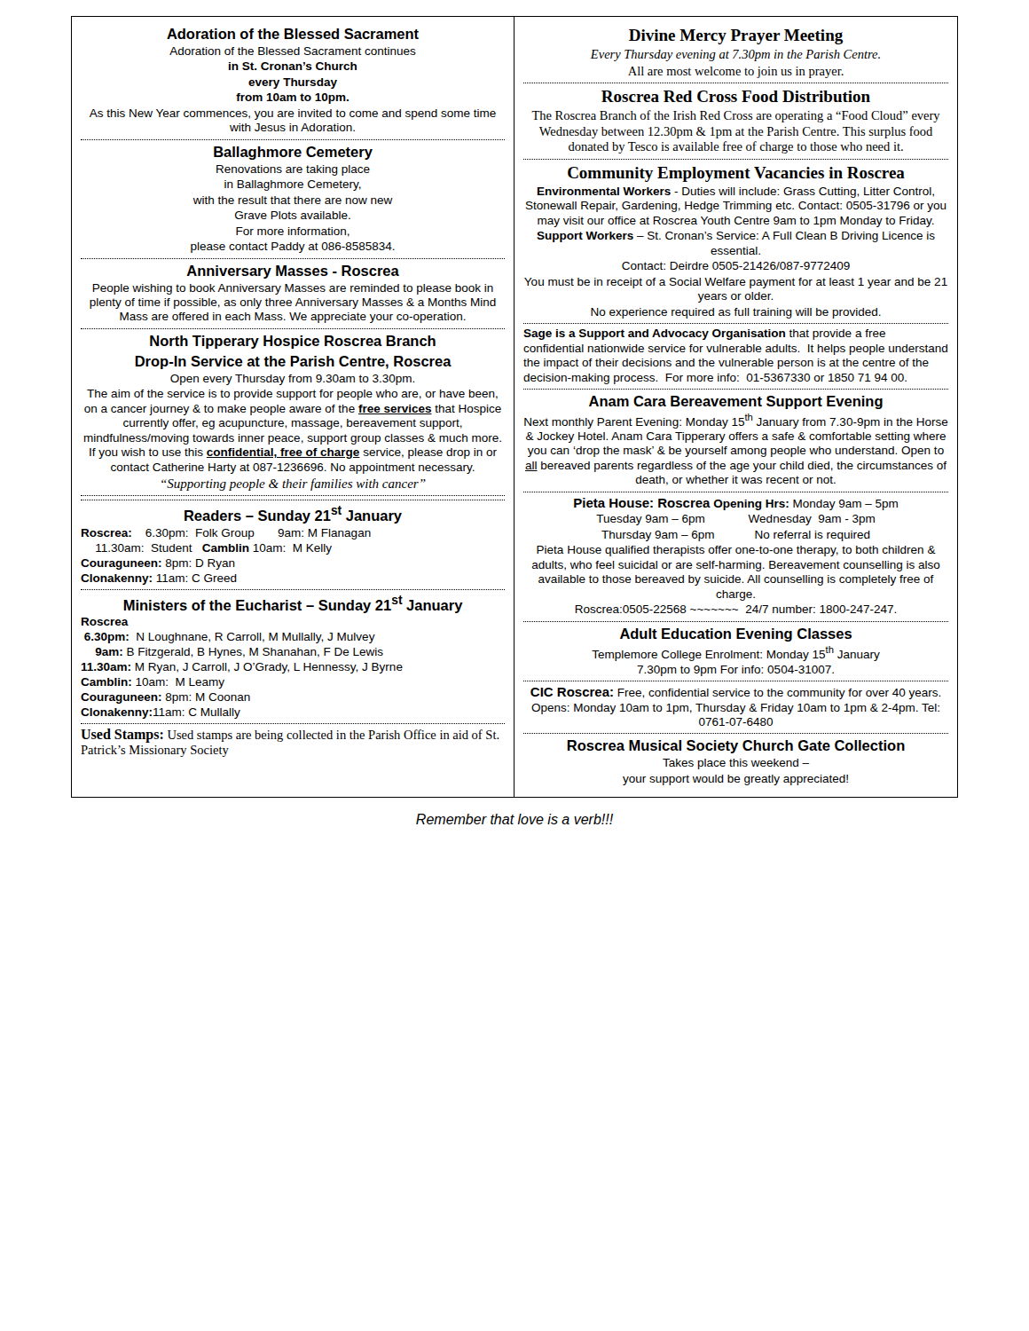Adoration of the Blessed Sacrament
Adoration of the Blessed Sacrament continues
in St. Cronan’s Church
every Thursday
from 10am to 10pm.
As this New Year commences, you are invited to come and spend some time with Jesus in Adoration.
Ballaghmore Cemetery
Renovations are taking place
in Ballaghmore Cemetery,
with the result that there are now new
Grave Plots available.
For more information,
please contact Paddy at 086-8585834.
Anniversary Masses - Roscrea
People wishing to book Anniversary Masses are reminded to please book in plenty of time if possible, as only three Anniversary Masses & a Months Mind Mass are offered in each Mass. We appreciate your co-operation.
North Tipperary Hospice Roscrea Branch
Drop-In Service at the Parish Centre, Roscrea
Open every Thursday from 9.30am to 3.30pm.
The aim of the service is to provide support for people who are, or have been, on a cancer journey & to make people aware of the free services that Hospice currently offer, eg acupuncture, massage, bereavement support, mindfulness/moving towards inner peace, support group classes & much more. If you wish to use this confidential, free of charge service, please drop in or contact Catherine Harty at 087-1236696. No appointment necessary.
“Supporting people & their families with cancer”
Readers – Sunday 21st January
Roscrea: 6.30pm: Folk Group 9am: M Flanagan
11.30am: Student Camblin 10am: M Kelly
Couraguneen: 8pm: D Ryan
Clonakenny: 11am: C Greed
Ministers of the Eucharist – Sunday 21st January
Roscrea
6.30pm: N Loughnane, R Carroll, M Mullally, J Mulvey
9am: B Fitzgerald, B Hynes, M Shanahan, F De Lewis
11.30am: M Ryan, J Carroll, J O’Grady, L Hennessy, J Byrne
Camblin: 10am: M Leamy
Couraguneen: 8pm: M Coonan
Clonakenny: 11am: C Mullally
Used Stamps: Used stamps are being collected in the Parish Office in aid of St. Patrick’s Missionary Society
Divine Mercy Prayer Meeting
Every Thursday evening at 7.30pm in the Parish Centre.
All are most welcome to join us in prayer.
Roscrea Red Cross Food Distribution
The Roscrea Branch of the Irish Red Cross are operating a “Food Cloud” every Wednesday between 12.30pm & 1pm at the Parish Centre. This surplus food donated by Tesco is available free of charge to those who need it.
Community Employment Vacancies in Roscrea
Environmental Workers - Duties will include: Grass Cutting, Litter Control, Stonewall Repair, Gardening, Hedge Trimming etc. Contact: 0505-31796 or you may visit our office at Roscrea Youth Centre 9am to 1pm Monday to Friday.
Support Workers – St. Cronan’s Service: A Full Clean B Driving Licence is essential.
Contact: Deirdre 0505-21426/087-9772409
You must be in receipt of a Social Welfare payment for at least 1 year and be 21 years or older.
No experience required as full training will be provided.
Sage is a Support and Advocacy Organisation that provide a free confidential nationwide service for vulnerable adults. It helps people understand the impact of their decisions and the vulnerable person is at the centre of the decision-making process. For more info: 01-5367330 or 1850 71 94 00.
Anam Cara Bereavement Support Evening
Next monthly Parent Evening: Monday 15th January from 7.30-9pm in the Horse & Jockey Hotel. Anam Cara Tipperary offers a safe & comfortable setting where you can ‘drop the mask’ & be yourself among people who understand. Open to all bereaved parents regardless of the age your child died, the circumstances of death, or whether it was recent or not.
Pieta House: Roscrea Opening Hrs: Monday 9am – 5pm
Tuesday 9am – 6pm Wednesday 9am - 3pm
Thursday 9am – 6pm No referral is required
Pieta House qualified therapists offer one-to-one therapy, to both children & adults, who feel suicidal or are self-harming. Bereavement counselling is also available to those bereaved by suicide. All counselling is completely free of charge.
Roscrea:0505-22568 ~~~~~~~ 24/7 number: 1800-247-247.
Adult Education Evening Classes
Templemore College Enrolment: Monday 15th January
7.30pm to 9pm For info: 0504-31007.
CIC Roscrea: Free, confidential service to the community for over 40 years. Opens: Monday 10am to 1pm, Thursday & Friday 10am to 1pm & 2-4pm. Tel: 0761-07-6480
Roscrea Musical Society Church Gate Collection
Takes place this weekend –
your support would be greatly appreciated!
Remember that love is a verb!!!